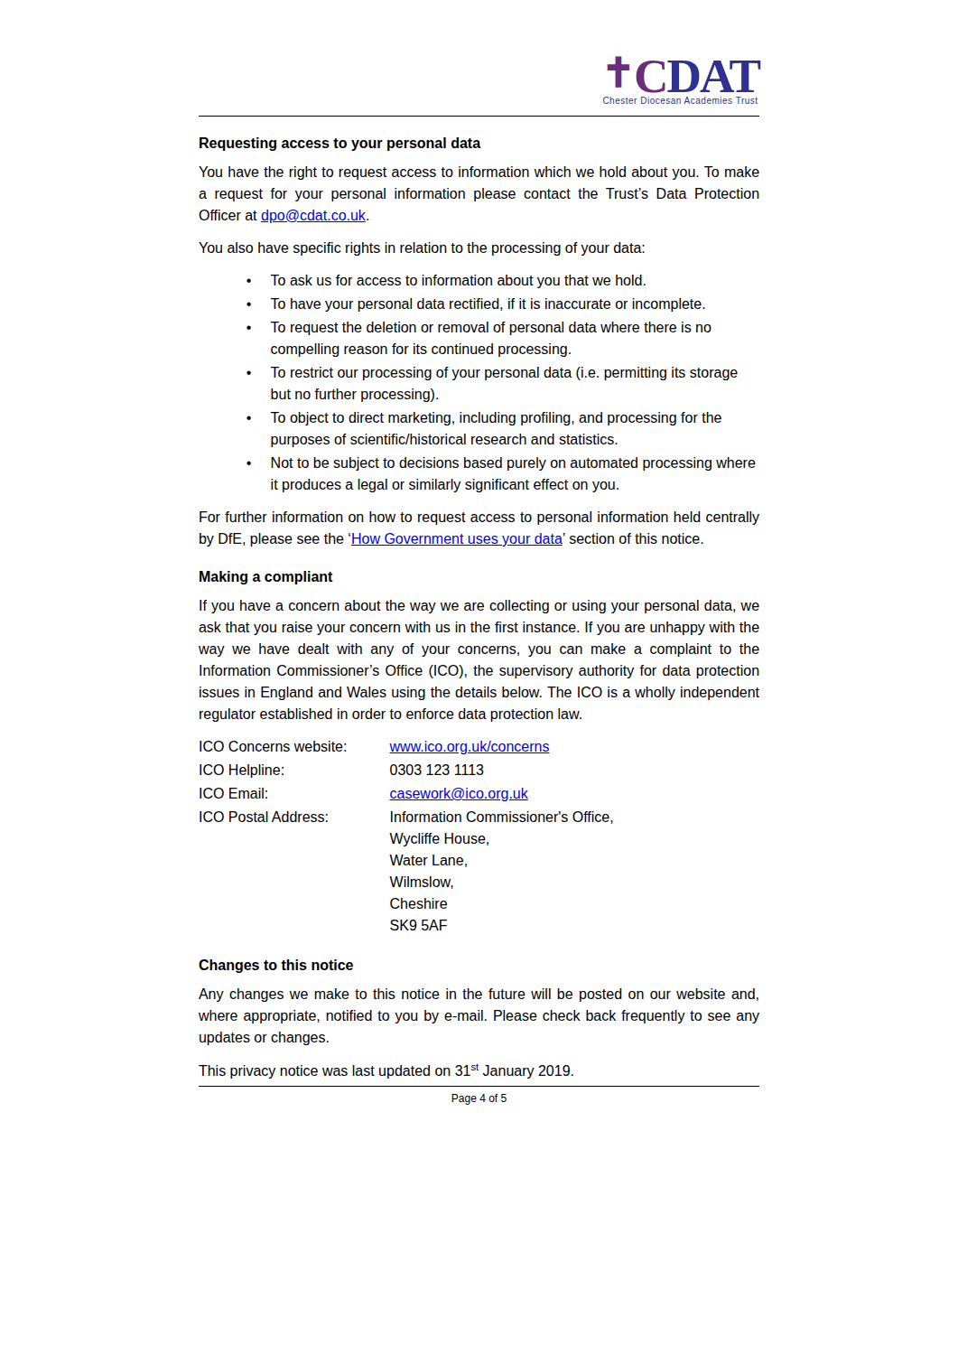✝CDAT
Chester Diocesan Academies Trust
Requesting access to your personal data
You have the right to request access to information which we hold about you. To make a request for your personal information please contact the Trust’s Data Protection Officer at dpo@cdat.co.uk.
You also have specific rights in relation to the processing of your data:
To ask us for access to information about you that we hold.
To have your personal data rectified, if it is inaccurate or incomplete.
To request the deletion or removal of personal data where there is no compelling reason for its continued processing.
To restrict our processing of your personal data (i.e. permitting its storage but no further processing).
To object to direct marketing, including profiling, and processing for the purposes of scientific/historical research and statistics.
Not to be subject to decisions based purely on automated processing where it produces a legal or similarly significant effect on you.
For further information on how to request access to personal information held centrally by DfE, please see the ‘How Government uses your data’ section of this notice.
Making a compliant
If you have a concern about the way we are collecting or using your personal data, we ask that you raise your concern with us in the first instance. If you are unhappy with the way we have dealt with any of your concerns, you can make a complaint to the Information Commissioner’s Office (ICO), the supervisory authority for data protection issues in England and Wales using the details below. The ICO is a wholly independent regulator established in order to enforce data protection law.
| ICO Concerns website: | www.ico.org.uk/concerns |
| ICO Helpline: | 0303 123 1113 |
| ICO Email: | casework@ico.org.uk |
| ICO Postal Address: | Information Commissioner's Office, Wycliffe House, Water Lane, Wilmslow, Cheshire SK9 5AF |
Changes to this notice
Any changes we make to this notice in the future will be posted on our website and, where appropriate, notified to you by e-mail. Please check back frequently to see any updates or changes.
This privacy notice was last updated on 31st January 2019.
Page 4 of 5